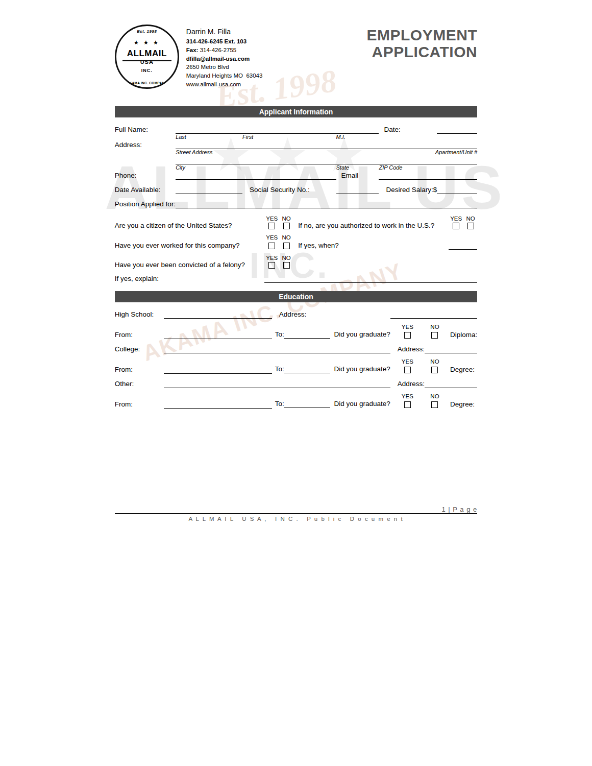Est. 1998
★★★
ALLMAIL USA
INC.
AKAMA INC. COMPANY
Est. 1998
★ ★ ★
ALLMAILUSA
INC.
AKAMA INC. COMPANY
Darrin M. Filla
314-426-6245 Ext. 103
Fax: 314-426-2755
dfilla@allmail-usa.com
2650 Metro Blvd
Maryland Heights MO 63043
www.allmail-usa.com
EMPLOYMENT
APPLICATION
Applicant Information
| Full Name: | | Date: | |
| | Last | First | M.I. | | |
| Address: | |
| | Street Address | Apartment/Unit # |
| | City | State | ZIP Code |
| Phone: | | Email | |
| Date Available: | | Social Security No.: | | Desired Salary:$ | |
| Position Applied for: | |
| | YES | NO | | YES | NO |
| Are you a citizen of the United States? | | | If no, are you authorized to work in the U.S.? | | |
| | YES | NO | |
| Have you ever worked for this company? | | | If yes, when? | |
| | YES | NO | |
| Have you ever been convicted of a felony? | | | |
| If yes, explain: | |
Education
| High School: | | Address: | |
| | | YES | NO | |
| From: | | To: Did you graduate? | | | Diploma: | |
| College: | | Address: | |
| | | YES | NO | |
| From: | | To: Did you graduate? | | | Degree: | |
| Other: | | Address: | |
| | | YES | NO | |
| From: | | To: Did you graduate? | | | Degree: | |
1 | P a g e
A L L M A I L U S A , I N C . P u b l i c D o c u m e n t